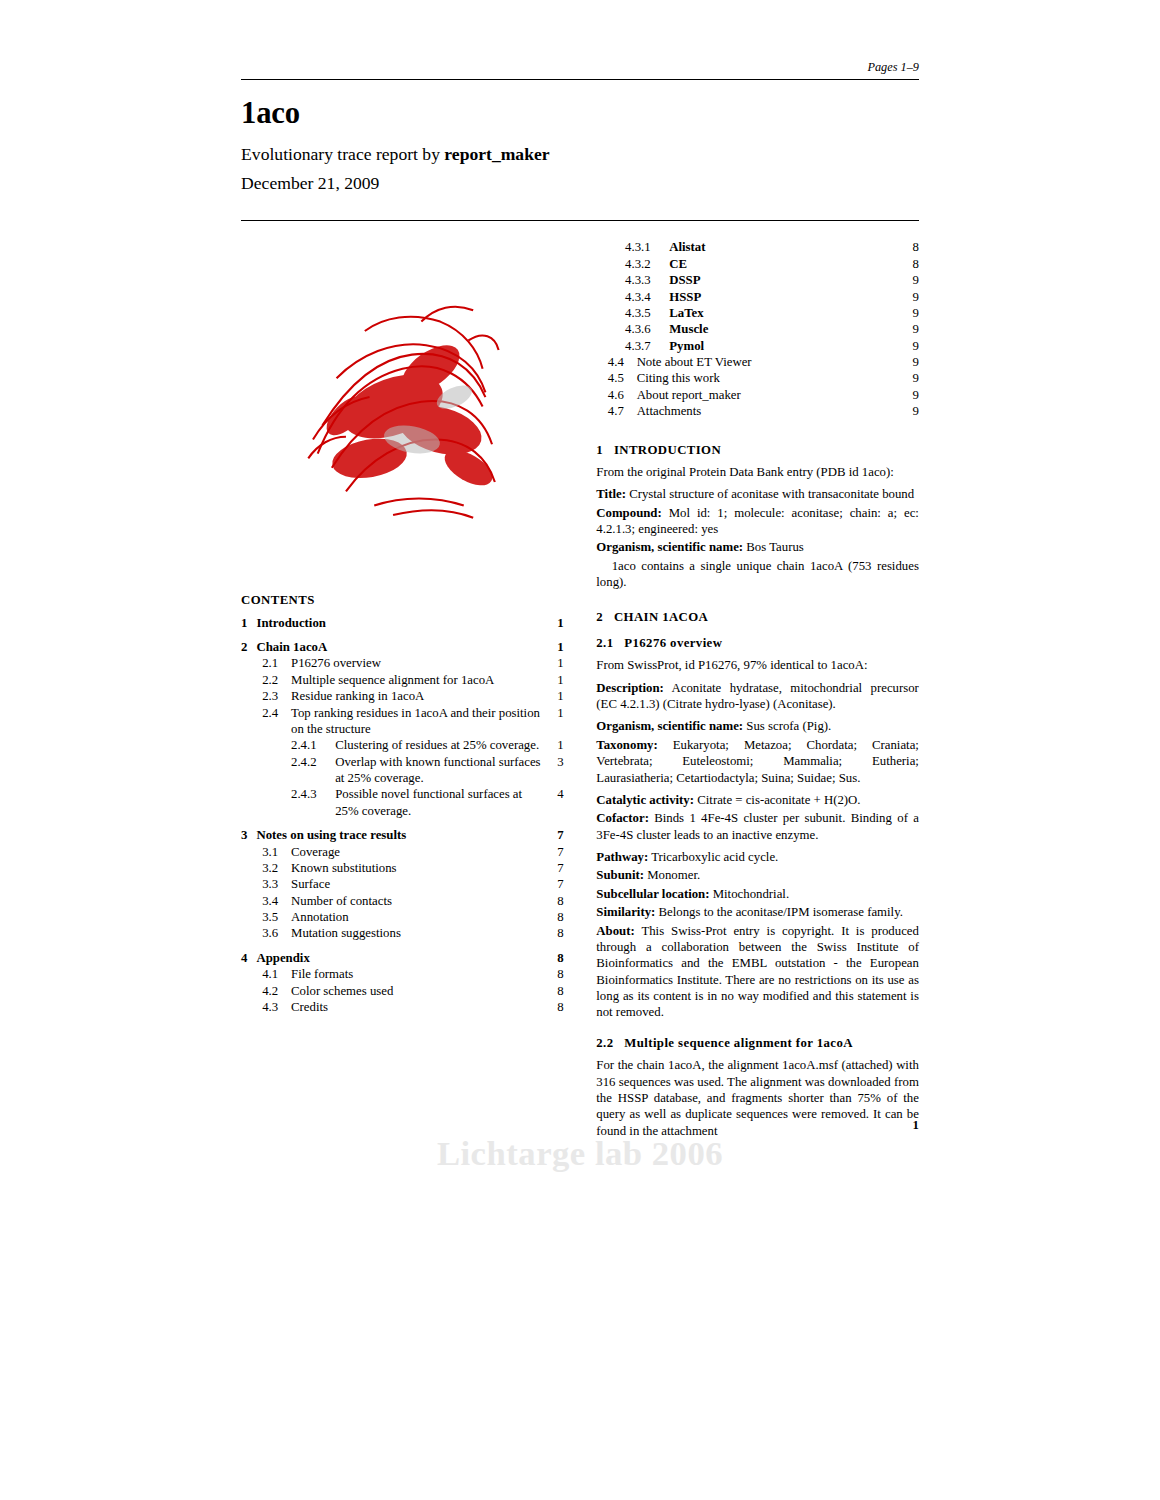Pages 1–9
1aco
Evolutionary trace report by report_maker
December 21, 2009
CONTENTS
1 Introduction 1
2 Chain 1acoA 1
2.1 P16276 overview 1
2.2 Multiple sequence alignment for 1acoA 1
2.3 Residue ranking in 1acoA 1
2.4 Top ranking residues in 1acoA and their position on the structure 1
2.4.1 Clustering of residues at 25% coverage. 1
2.4.2 Overlap with known functional surfaces at 25% coverage. 3
2.4.3 Possible novel functional surfaces at 25% coverage. 4
3 Notes on using trace results 7
3.1 Coverage 7
3.2 Known substitutions 7
3.3 Surface 7
3.4 Number of contacts 8
3.5 Annotation 8
3.6 Mutation suggestions 8
4 Appendix 8
4.1 File formats 8
4.2 Color schemes used 8
4.3 Credits 8
4.3.1 Alistat 8
4.3.2 CE 8
4.3.3 DSSP 9
4.3.4 HSSP 9
4.3.5 LaTex 9
4.3.6 Muscle 9
4.3.7 Pymol 9
4.4 Note about ET Viewer 9
4.5 Citing this work 9
4.6 About report_maker 9
4.7 Attachments 9
1 INTRODUCTION
From the original Protein Data Bank entry (PDB id 1aco):
Title: Crystal structure of aconitase with transaconitate bound
Compound: Mol id: 1; molecule: aconitase; chain: a; ec: 4.2.1.3; engineered: yes
Organism, scientific name: Bos Taurus
1aco contains a single unique chain 1acoA (753 residues long).
2 CHAIN 1ACOA
2.1 P16276 overview
From SwissProt, id P16276, 97% identical to 1acoA:
Description: Aconitate hydratase, mitochondrial precursor (EC 4.2.1.3) (Citrate hydro-lyase) (Aconitase).
Organism, scientific name: Sus scrofa (Pig).
Taxonomy: Eukaryota; Metazoa; Chordata; Craniata; Vertebrata; Euteleostomi; Mammalia; Eutheria; Laurasiatheria; Cetartiodactyla; Suina; Suidae; Sus.
Catalytic activity: Citrate = cis-aconitate + H(2)O.
Cofactor: Binds 1 4Fe-4S cluster per subunit. Binding of a 3Fe-4S cluster leads to an inactive enzyme.
Pathway: Tricarboxylic acid cycle.
Subunit: Monomer.
Subcellular location: Mitochondrial.
Similarity: Belongs to the aconitase/IPM isomerase family.
About: This Swiss-Prot entry is copyright. It is produced through a collaboration between the Swiss Institute of Bioinformatics and the EMBL outstation - the European Bioinformatics Institute. There are no restrictions on its use as long as its content is in no way modified and this statement is not removed.
2.2 Multiple sequence alignment for 1acoA
For the chain 1acoA, the alignment 1acoA.msf (attached) with 316 sequences was used. The alignment was downloaded from the HSSP database, and fragments shorter than 75% of the query as well as duplicate sequences were removed. It can be found in the attachment
1
Lichtarge lab 2006